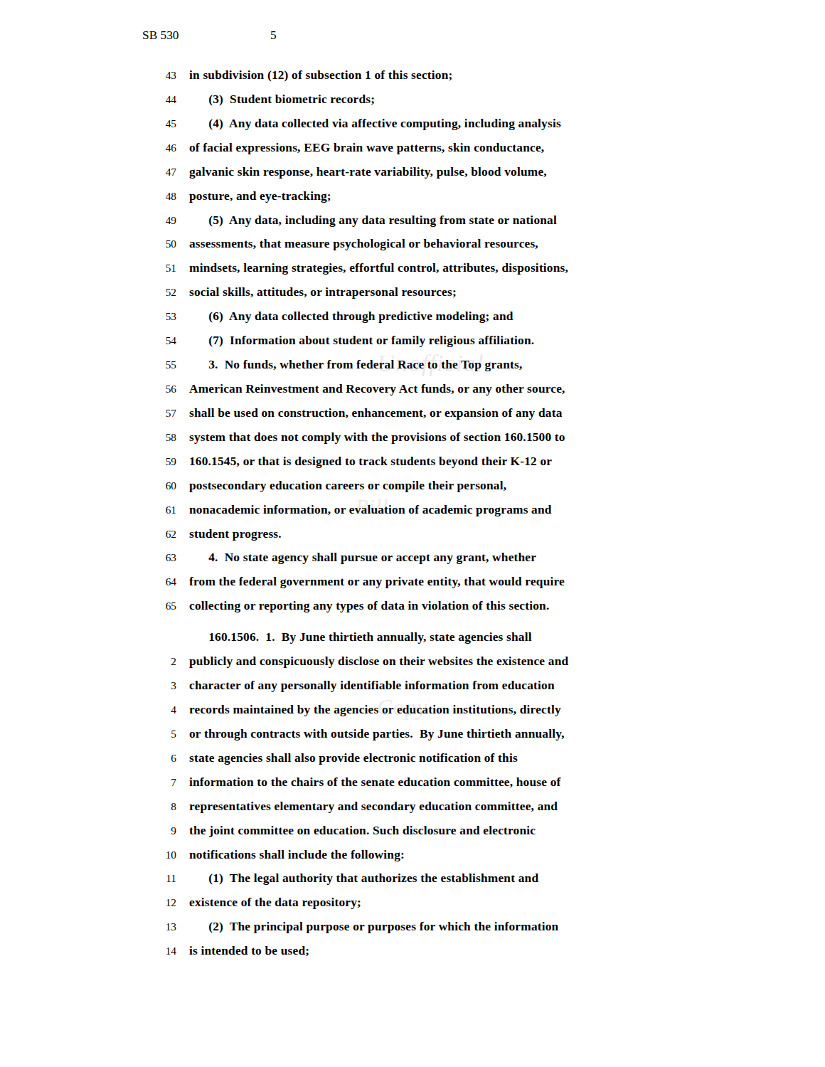SB 530
5
Unofficial
Bill
Copy
43
in subdivision (12) of subsection 1 of this section;
44
(3) Student biometric records;
45
(4) Any data collected via affective computing, including analysis
46
of facial expressions, EEG brain wave patterns, skin conductance,
47
galvanic skin response, heart-rate variability, pulse, blood volume,
48
posture, and eye-tracking;
49
(5) Any data, including any data resulting from state or national
50
assessments, that measure psychological or behavioral resources,
51
mindsets, learning strategies, effortful control, attributes, dispositions,
52
social skills, attitudes, or intrapersonal resources;
53
(6) Any data collected through predictive modeling; and
54
(7) Information about student or family religious affiliation.
55
3. No funds, whether from federal Race to the Top grants,
56
American Reinvestment and Recovery Act funds, or any other source,
57
shall be used on construction, enhancement, or expansion of any data
58
system that does not comply with the provisions of section 160.1500 to
59
160.1545, or that is designed to track students beyond their K-12 or
60
postsecondary education careers or compile their personal,
61
nonacademic information, or evaluation of academic programs and
62
student progress.
63
4. No state agency shall pursue or accept any grant, whether
64
from the federal government or any private entity, that would require
65
collecting or reporting any types of data in violation of this section.
160.1506. 1. By June thirtieth annually, state agencies shall
2
publicly and conspicuously disclose on their websites the existence and
3
character of any personally identifiable information from education
4
records maintained by the agencies or education institutions, directly
5
or through contracts with outside parties. By June thirtieth annually,
6
state agencies shall also provide electronic notification of this
7
information to the chairs of the senate education committee, house of
8
representatives elementary and secondary education committee, and
9
the joint committee on education. Such disclosure and electronic
10
notifications shall include the following:
11
(1) The legal authority that authorizes the establishment and
12
existence of the data repository;
13
(2) The principal purpose or purposes for which the information
14
is intended to be used;